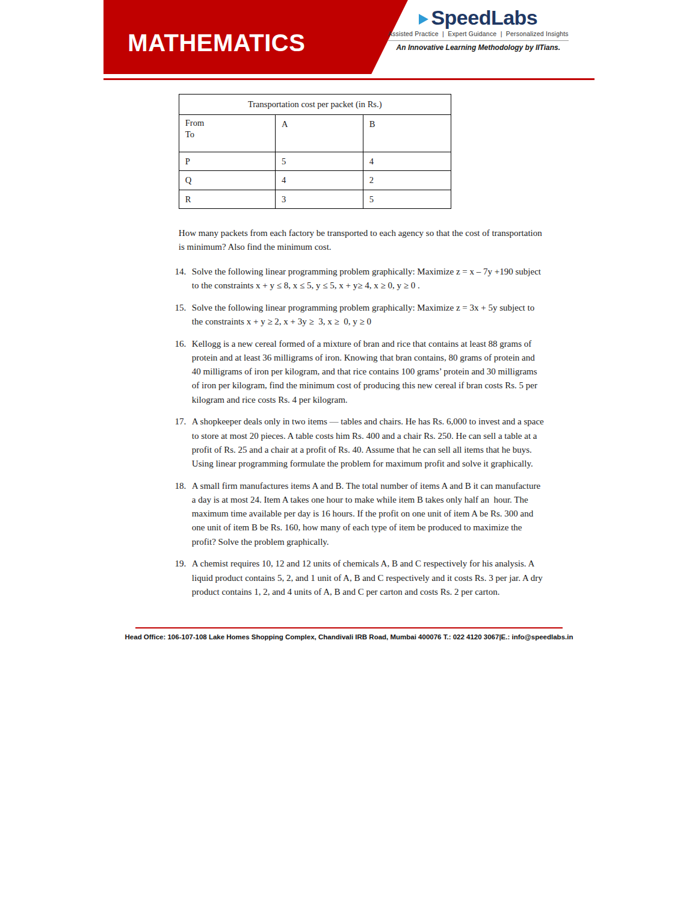MATHEMATICS
Speed Labs
Assisted Practice | Expert Guidance | Personalized Insights
An Innovative Learning Methodology by IITians.
| Transportation cost per packet (in Rs.) |
| --- |
| From To | A | B |
| P | 5 | 4 |
| Q | 4 | 2 |
| R | 3 | 5 |
How many packets from each factory be transported to each agency so that the cost of transportation is minimum? Also find the minimum cost.
Solve the following linear programming problem graphically: Maximize z = x – 7y +190 subject to the constraints x + y ≤ 8, x ≤ 5, y ≤ 5, x + y≥ 4, x ≥ 0, y ≥ 0 .
Solve the following linear programming problem graphically: Maximize z = 3x + 5y subject to the constraints x + y ≥ 2, x + 3y ≥ 3, x ≥ 0, y ≥ 0
Kellogg is a new cereal formed of a mixture of bran and rice that contains at least 88 grams of protein and at least 36 milligrams of iron. Knowing that bran contains, 80 grams of protein and 40 milligrams of iron per kilogram, and that rice contains 100 grams’ protein and 30 milligrams of iron per kilogram, find the minimum cost of producing this new cereal if bran costs Rs. 5 per kilogram and rice costs Rs. 4 per kilogram.
A shopkeeper deals only in two items — tables and chairs. He has Rs. 6,000 to invest and a space to store at most 20 pieces. A table costs him Rs. 400 and a chair Rs. 250. He can sell a table at a profit of Rs. 25 and a chair at a profit of Rs. 40. Assume that he can sell all items that he buys. Using linear programming formulate the problem for maximum profit and solve it graphically.
A small firm manufactures items A and B. The total number of items A and B it can manufacture a day is at most 24. Item A takes one hour to make while item B takes only half an hour. The maximum time available per day is 16 hours. If the profit on one unit of item A be Rs. 300 and one unit of item B be Rs. 160, how many of each type of item be produced to maximize the profit? Solve the problem graphically.
A chemist requires 10, 12 and 12 units of chemicals A, B and C respectively for his analysis. A liquid product contains 5, 2, and 1 unit of A, B and C respectively and it costs Rs. 3 per jar. A dry product contains 1, 2, and 4 units of A, B and C per carton and costs Rs. 2 per carton.
Head Office: 106-107-108 Lake Homes Shopping Complex, Chandivali IRB Road, Mumbai 400076 T.: 022 4120 3067|E.: info@speedlabs.in